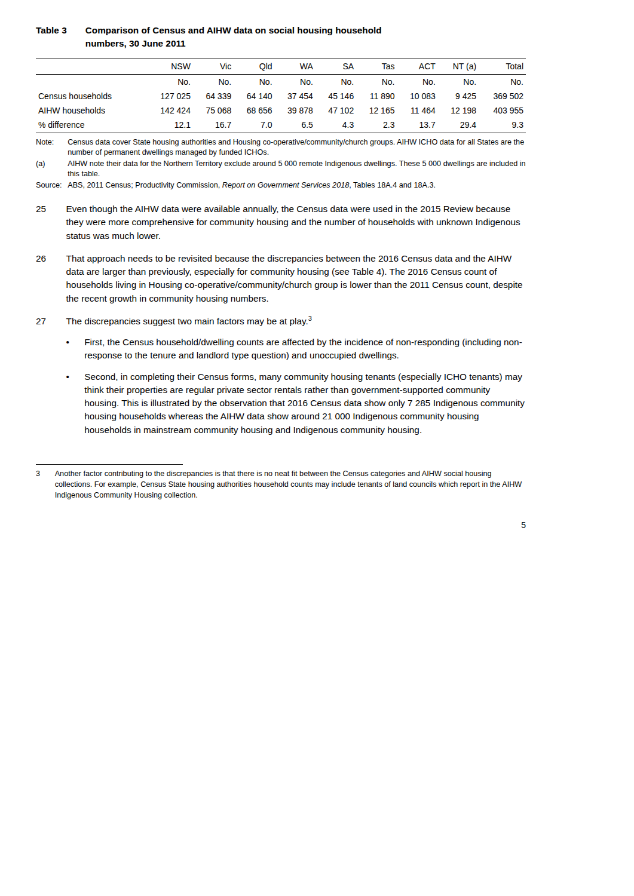Table 3 Comparison of Census and AIHW data on social housing household numbers, 30 June 2011
| | NSW | Vic | Qld | WA | SA | Tas | ACT | NT (a) | Total |
| --- | --- | --- | --- | --- | --- | --- | --- | --- | --- |
| | No. | No. | No. | No. | No. | No. | No. | No. | No. |
| Census households | 127 025 | 64 339 | 64 140 | 37 454 | 45 146 | 11 890 | 10 083 | 9 425 | 369 502 |
| AIHW households | 142 424 | 75 068 | 68 656 | 39 878 | 47 102 | 12 165 | 11 464 | 12 198 | 403 955 |
| % difference | 12.1 | 16.7 | 7.0 | 6.5 | 4.3 | 2.3 | 13.7 | 29.4 | 9.3 |
Note: Census data cover State housing authorities and Housing co-operative/community/church groups. AIHW ICHO data for all States are the number of permanent dwellings managed by funded ICHOs.
(a) AIHW note their data for the Northern Territory exclude around 5 000 remote Indigenous dwellings. These 5 000 dwellings are included in this table.
Source: ABS, 2011 Census; Productivity Commission, Report on Government Services 2018, Tables 18A.4 and 18A.3.
Even though the AIHW data were available annually, the Census data were used in the 2015 Review because they were more comprehensive for community housing and the number of households with unknown Indigenous status was much lower.
That approach needs to be revisited because the discrepancies between the 2016 Census data and the AIHW data are larger than previously, especially for community housing (see Table 4). The 2016 Census count of households living in Housing co-operative/community/church group is lower than the 2011 Census count, despite the recent growth in community housing numbers.
The discrepancies suggest two main factors may be at play.3
First, the Census household/dwelling counts are affected by the incidence of non-responding (including non-response to the tenure and landlord type question) and unoccupied dwellings.
Second, in completing their Census forms, many community housing tenants (especially ICHO tenants) may think their properties are regular private sector rentals rather than government-supported community housing. This is illustrated by the observation that 2016 Census data show only 7 285 Indigenous community housing households whereas the AIHW data show around 21 000 Indigenous community housing households in mainstream community housing and Indigenous community housing.
3 Another factor contributing to the discrepancies is that there is no neat fit between the Census categories and AIHW social housing collections. For example, Census State housing authorities household counts may include tenants of land councils which report in the AIHW Indigenous Community Housing collection.
5